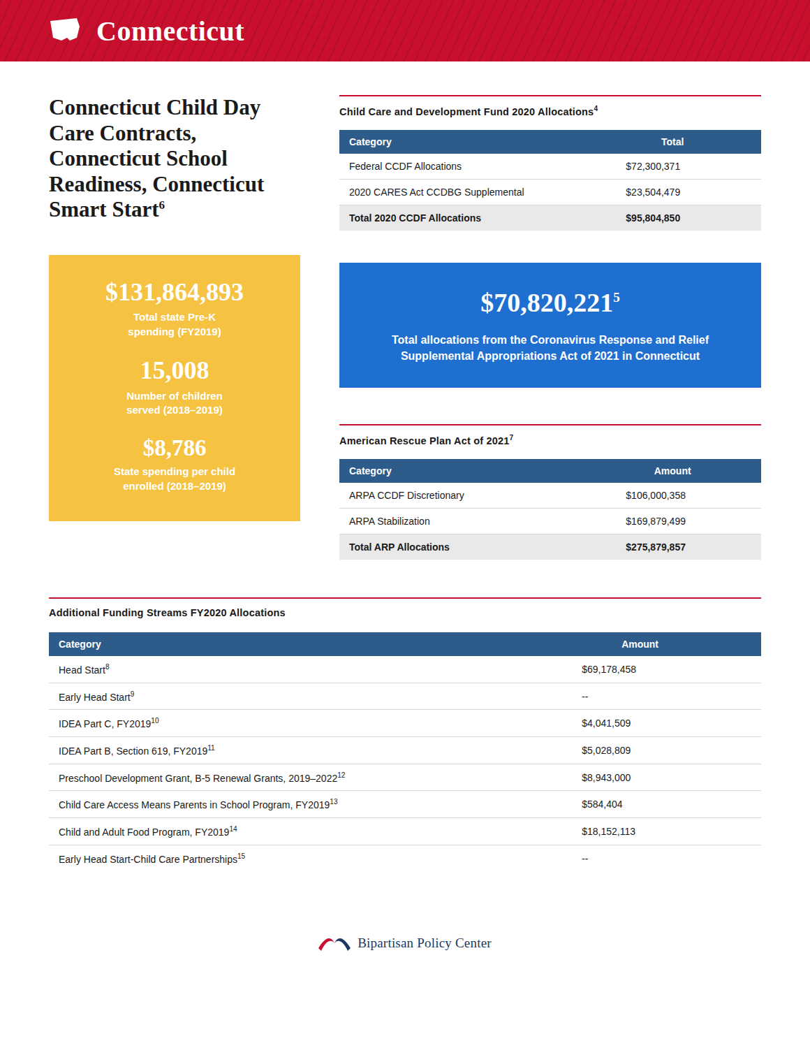Connecticut
Connecticut Child Day Care Contracts, Connecticut School Readiness, Connecticut Smart Start6
$131,864,893
Total state Pre-K
spending (FY2019)
15,008
Number of children
served (2018–2019)
$8,786
State spending per child
enrolled (2018–2019)
Child Care and Development Fund 2020 Allocations4
| Category | Total |
| --- | --- |
| Federal CCDF Allocations | $72,300,371 |
| 2020 CARES Act CCDBG Supplemental | $23,504,479 |
| Total 2020 CCDF Allocations | $95,804,850 |
$70,820,2215
Total allocations from the Coronavirus Response and Relief Supplemental Appropriations Act of 2021 in Connecticut
American Rescue Plan Act of 20217
| Category | Amount |
| --- | --- |
| ARPA CCDF Discretionary | $106,000,358 |
| ARPA Stabilization | $169,879,499 |
| Total ARP Allocations | $275,879,857 |
Additional Funding Streams FY2020 Allocations
| Category | Amount |
| --- | --- |
| Head Start 8 | $69,178,458 |
| Early Head Start 9 | -- |
| IDEA Part C, FY2019 10 | $4,041,509 |
| IDEA Part B, Section 619, FY2019 11 | $5,028,809 |
| Preschool Development Grant, B-5 Renewal Grants, 2019–2022 12 | $8,943,000 |
| Child Care Access Means Parents in School Program, FY2019 13 | $584,404 |
| Child and Adult Food Program, FY2019 14 | $18,152,113 |
| Early Head Start-Child Care Partnerships 15 | -- |
Bipartisan Policy Center